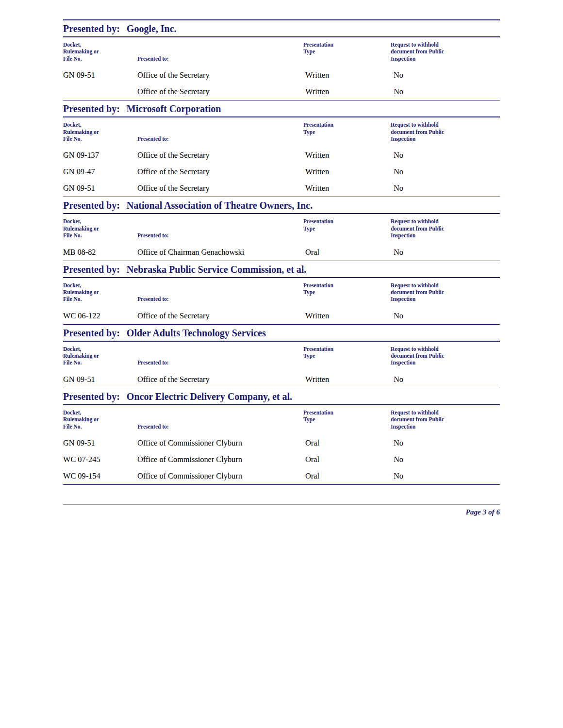Presented by: Google, Inc.
| Docket, Rulemaking or File No. | Presented to: | Presentation Type | Request to withhold document from Public Inspection |
| --- | --- | --- | --- |
| GN 09-51 | Office of the Secretary | Written | No |
| | Office of the Secretary | Written | No |
Presented by: Microsoft Corporation
| Docket, Rulemaking or File No. | Presented to: | Presentation Type | Request to withhold document from Public Inspection |
| --- | --- | --- | --- |
| GN 09-137 | Office of the Secretary | Written | No |
| GN 09-47 | Office of the Secretary | Written | No |
| GN 09-51 | Office of the Secretary | Written | No |
Presented by: National Association of Theatre Owners, Inc.
| Docket, Rulemaking or File No. | Presented to: | Presentation Type | Request to withhold document from Public Inspection |
| --- | --- | --- | --- |
| MB 08-82 | Office of Chairman Genachowski | Oral | No |
Presented by: Nebraska Public Service Commission, et al.
| Docket, Rulemaking or File No. | Presented to: | Presentation Type | Request to withhold document from Public Inspection |
| --- | --- | --- | --- |
| WC 06-122 | Office of the Secretary | Written | No |
Presented by: Older Adults Technology Services
| Docket, Rulemaking or File No. | Presented to: | Presentation Type | Request to withhold document from Public Inspection |
| --- | --- | --- | --- |
| GN 09-51 | Office of the Secretary | Written | No |
Presented by: Oncor Electric Delivery Company, et al.
| Docket, Rulemaking or File No. | Presented to: | Presentation Type | Request to withhold document from Public Inspection |
| --- | --- | --- | --- |
| GN 09-51 | Office of Commissioner Clyburn | Oral | No |
| WC 07-245 | Office of Commissioner Clyburn | Oral | No |
| WC 09-154 | Office of Commissioner Clyburn | Oral | No |
Page 3 of 6